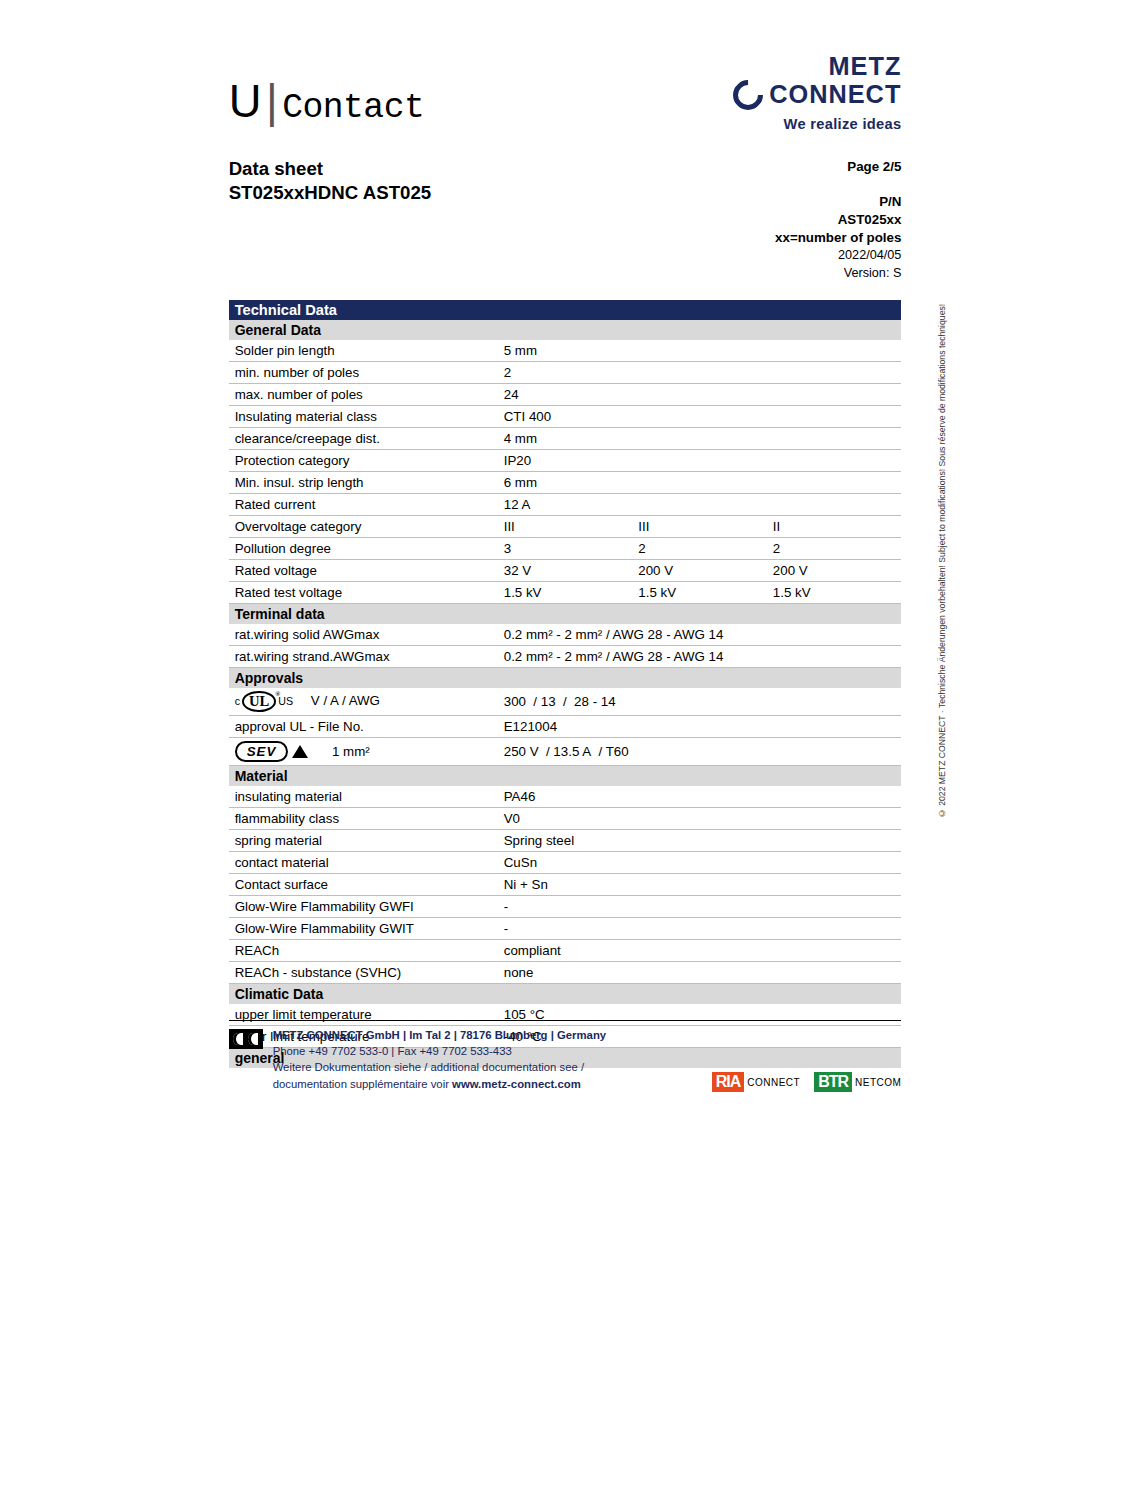U|Contact
METZ
CONNECT
We realize ideas
Data sheet
ST025xxHDNC AST025
Page 2/5
P/N
AST025xx
xx=number of poles
2022/04/05
Version: S
Technical Data
| General Data |
| Solder pin length | 5 mm |
| min. number of poles | 2 |
| max. number of poles | 24 |
| Insulating material class | CTI 400 |
| clearance/creepage dist. | 4 mm |
| Protection category | IP20 |
| Min. insul. strip length | 6 mm |
| Rated current | 12 A |
| Overvoltage category | III | III | II |
| Pollution degree | 3 | 2 | 2 |
| Rated voltage | 32 V | 200 V | 200 V |
| Rated test voltage | 1.5 kV | 1.5 kV | 1.5 kV |
| Terminal data |
| rat.wiring solid AWGmax | 0.2 mm² - 2 mm² / AWG 28 - AWG 14 |
| rat.wiring strand.AWGmax | 0.2 mm² - 2 mm² / AWG 28 - AWG 14 |
| Approvals |
| c UL US V / A / AWG | 300 / 13 / 28 - 14 |
| approval UL - File No. | E121004 |
| SEV 1 mm² | 250 V / 13.5 A / T60 |
| Material |
| insulating material | PA46 |
| flammability class | V0 |
| spring material | Spring steel |
| contact material | CuSn |
| Contact surface | Ni + Sn |
| Glow-Wire Flammability GWFI | - |
| Glow-Wire Flammability GWIT | - |
| REACh | compliant |
| REACh - substance (SVHC) | none |
| Climatic Data |
| upper limit temperature | 105 °C |
| lower limit temperature | -40 °C |
| general |
© 2022 METZ CONNECT · Technische Änderungen vorbehalten! Subject to modifications! Sous réserve de modifications techniques!
METZ CONNECT GmbH | Im Tal 2 | 78176 Blumberg | Germany
Phone +49 7702 533-0 | Fax +49 7702 533-433
Weitere Dokumentation siehe / additional documentation see /
documentation supplémentaire voir www.metz-connect.com
RIA CONNECT
BTR NETCOM